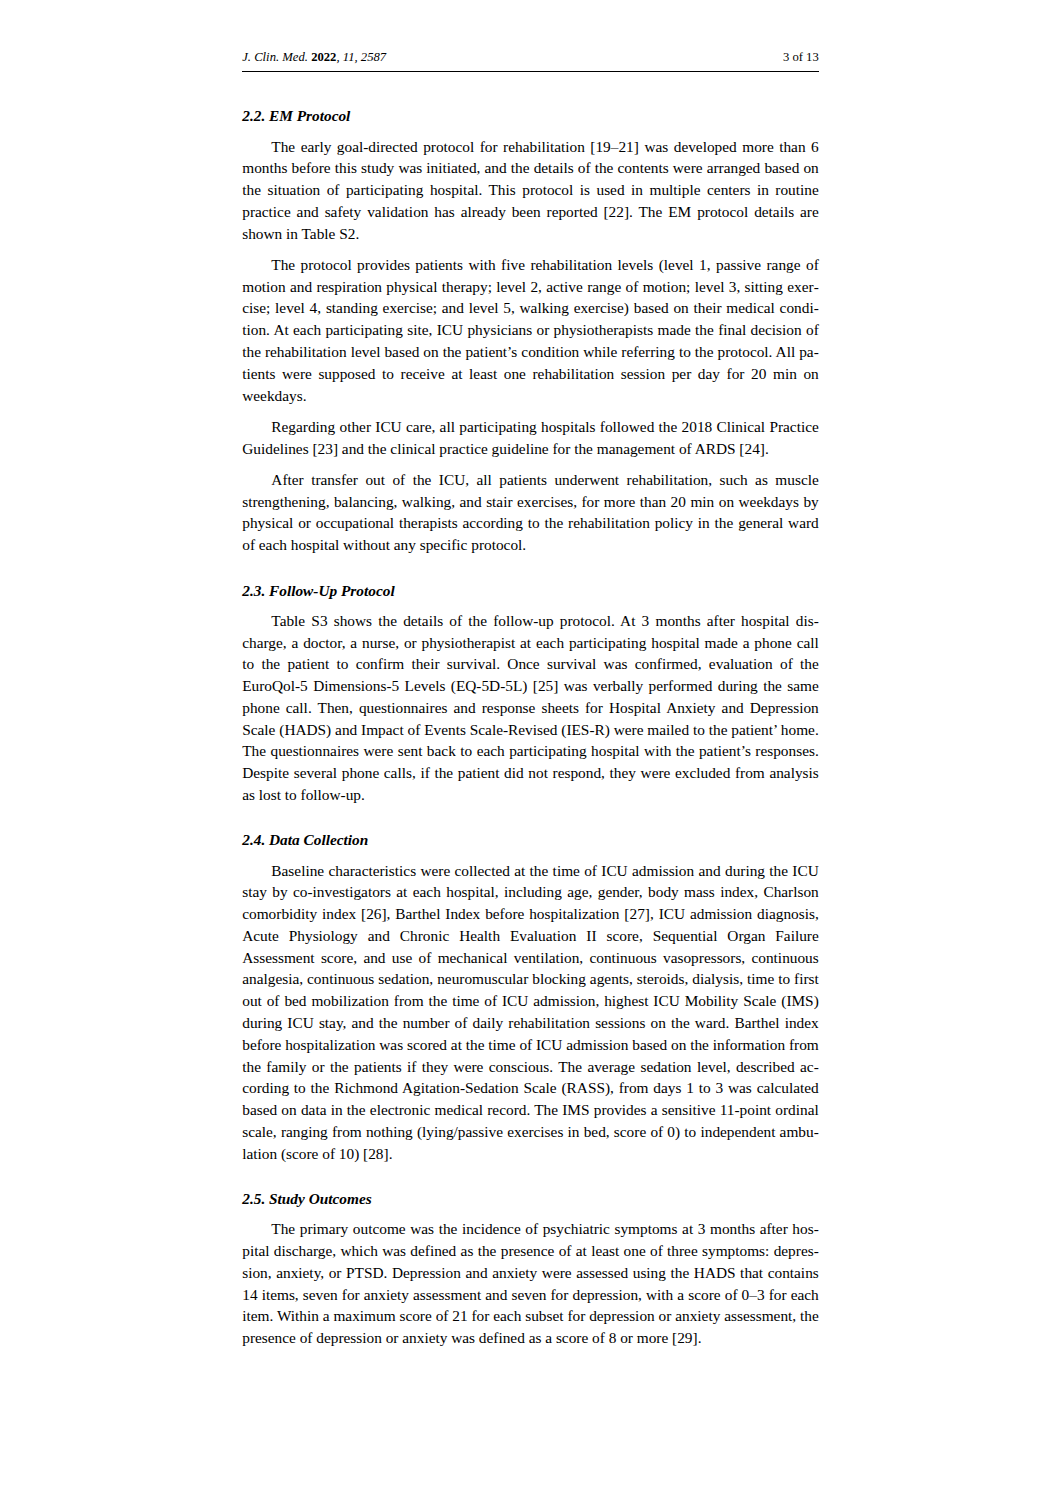J. Clin. Med. 2022, 11, 2587
3 of 13
2.2. EM Protocol
The early goal-directed protocol for rehabilitation [19–21] was developed more than 6 months before this study was initiated, and the details of the contents were arranged based on the situation of participating hospital. This protocol is used in multiple centers in routine practice and safety validation has already been reported [22]. The EM protocol details are shown in Table S2.
The protocol provides patients with five rehabilitation levels (level 1, passive range of motion and respiration physical therapy; level 2, active range of motion; level 3, sitting exercise; level 4, standing exercise; and level 5, walking exercise) based on their medical condition. At each participating site, ICU physicians or physiotherapists made the final decision of the rehabilitation level based on the patient’s condition while referring to the protocol. All patients were supposed to receive at least one rehabilitation session per day for 20 min on weekdays.
Regarding other ICU care, all participating hospitals followed the 2018 Clinical Practice Guidelines [23] and the clinical practice guideline for the management of ARDS [24].
After transfer out of the ICU, all patients underwent rehabilitation, such as muscle strengthening, balancing, walking, and stair exercises, for more than 20 min on weekdays by physical or occupational therapists according to the rehabilitation policy in the general ward of each hospital without any specific protocol.
2.3. Follow-Up Protocol
Table S3 shows the details of the follow-up protocol. At 3 months after hospital discharge, a doctor, a nurse, or physiotherapist at each participating hospital made a phone call to the patient to confirm their survival. Once survival was confirmed, evaluation of the EuroQol-5 Dimensions-5 Levels (EQ-5D-5L) [25] was verbally performed during the same phone call. Then, questionnaires and response sheets for Hospital Anxiety and Depression Scale (HADS) and Impact of Events Scale-Revised (IES-R) were mailed to the patient’ home. The questionnaires were sent back to each participating hospital with the patient’s responses. Despite several phone calls, if the patient did not respond, they were excluded from analysis as lost to follow-up.
2.4. Data Collection
Baseline characteristics were collected at the time of ICU admission and during the ICU stay by co-investigators at each hospital, including age, gender, body mass index, Charlson comorbidity index [26], Barthel Index before hospitalization [27], ICU admission diagnosis, Acute Physiology and Chronic Health Evaluation II score, Sequential Organ Failure Assessment score, and use of mechanical ventilation, continuous vasopressors, continuous analgesia, continuous sedation, neuromuscular blocking agents, steroids, dialysis, time to first out of bed mobilization from the time of ICU admission, highest ICU Mobility Scale (IMS) during ICU stay, and the number of daily rehabilitation sessions on the ward. Barthel index before hospitalization was scored at the time of ICU admission based on the information from the family or the patients if they were conscious. The average sedation level, described according to the Richmond Agitation-Sedation Scale (RASS), from days 1 to 3 was calculated based on data in the electronic medical record. The IMS provides a sensitive 11-point ordinal scale, ranging from nothing (lying/passive exercises in bed, score of 0) to independent ambulation (score of 10) [28].
2.5. Study Outcomes
The primary outcome was the incidence of psychiatric symptoms at 3 months after hospital discharge, which was defined as the presence of at least one of three symptoms: depression, anxiety, or PTSD. Depression and anxiety were assessed using the HADS that contains 14 items, seven for anxiety assessment and seven for depression, with a score of 0–3 for each item. Within a maximum score of 21 for each subset for depression or anxiety assessment, the presence of depression or anxiety was defined as a score of 8 or more [29].